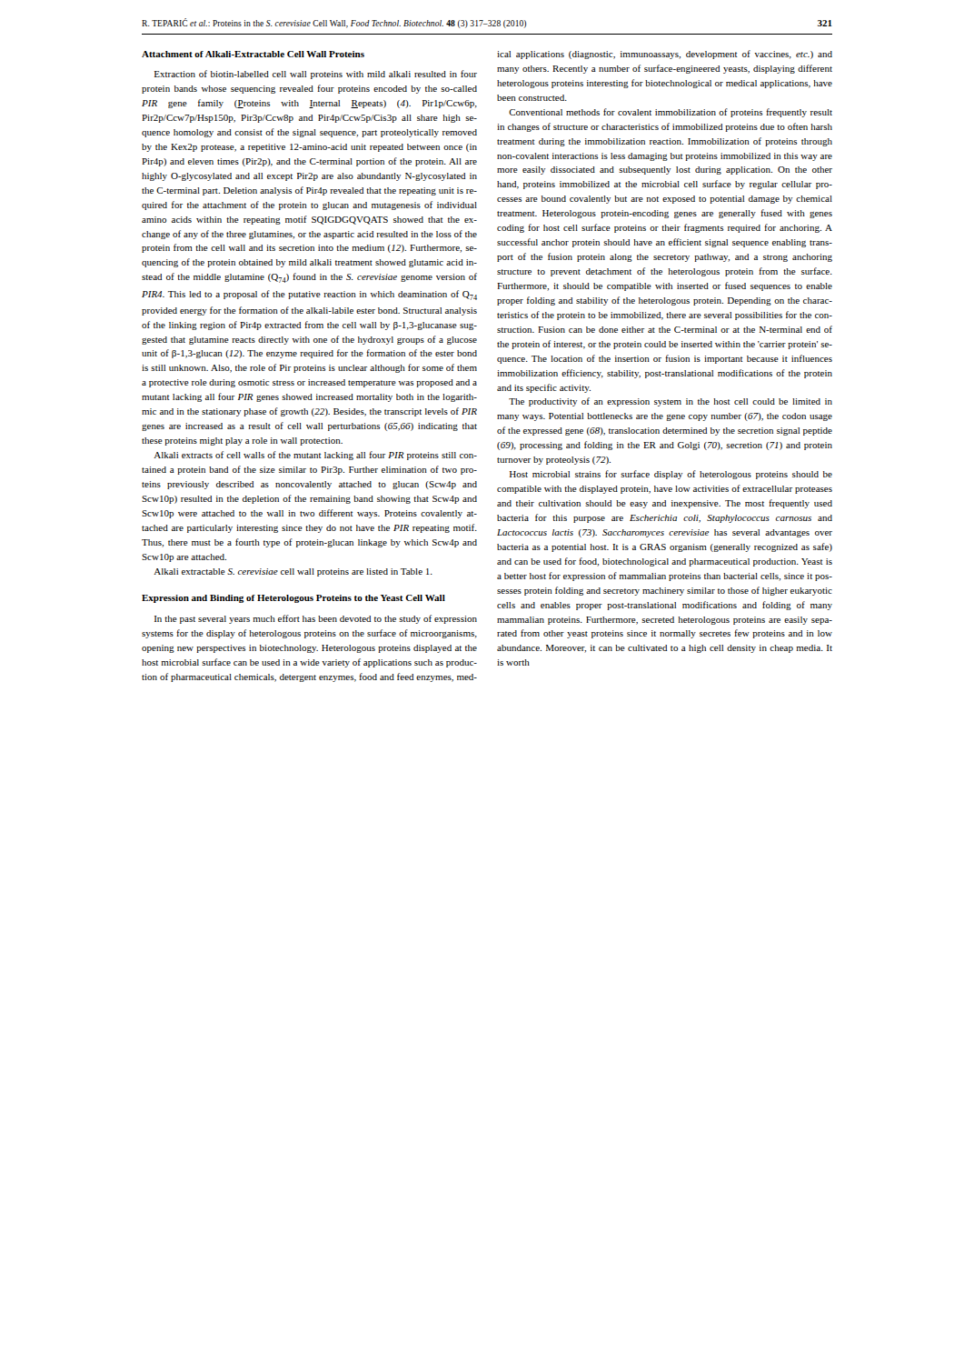R. TEPARIĆ et al.: Proteins in the S. cerevisiae Cell Wall, Food Technol. Biotechnol. 48 (3) 317–328 (2010)
321
Attachment of Alkali-Extractable Cell Wall Proteins
Extraction of biotin-labelled cell wall proteins with mild alkali resulted in four protein bands whose sequencing revealed four proteins encoded by the so-called PIR gene family (Proteins with Internal Repeats) (4). Pir1p/Ccw6p, Pir2p/Ccw7p/Hsp150p, Pir3p/Ccw8p and Pir4p/Ccw5p/Cis3p all share high sequence homology and consist of the signal sequence, part proteolytically removed by the Kex2p protease, a repetitive 12-amino-acid unit repeated between once (in Pir4p) and eleven times (Pir2p), and the C-terminal portion of the protein. All are highly O-glycosylated and all except Pir2p are also abundantly N-glycosylated in the C-terminal part. Deletion analysis of Pir4p revealed that the repeating unit is required for the attachment of the protein to glucan and mutagenesis of individual amino acids within the repeating motif SQIGDGQVQATS showed that the exchange of any of the three glutamines, or the aspartic acid resulted in the loss of the protein from the cell wall and its secretion into the medium (12). Furthermore, sequencing of the protein obtained by mild alkali treatment showed glutamic acid instead of the middle glutamine (Q74) found in the S. cerevisiae genome version of PIR4. This led to a proposal of the putative reaction in which deamination of Q74 provided energy for the formation of the alkali-labile ester bond. Structural analysis of the linking region of Pir4p extracted from the cell wall by β-1,3-glucanase suggested that glutamine reacts directly with one of the hydroxyl groups of a glucose unit of β-1,3-glucan (12). The enzyme required for the formation of the ester bond is still unknown. Also, the role of Pir proteins is unclear although for some of them a protective role during osmotic stress or increased temperature was proposed and a mutant lacking all four PIR genes showed increased mortality both in the logarithmic and in the stationary phase of growth (22). Besides, the transcript levels of PIR genes are increased as a result of cell wall perturbations (65,66) indicating that these proteins might play a role in wall protection.
Alkali extracts of cell walls of the mutant lacking all four PIR proteins still contained a protein band of the size similar to Pir3p. Further elimination of two proteins previously described as noncovalently attached to glucan (Scw4p and Scw10p) resulted in the depletion of the remaining band showing that Scw4p and Scw10p were attached to the wall in two different ways. Proteins covalently attached are particularly interesting since they do not have the PIR repeating motif. Thus, there must be a fourth type of protein-glucan linkage by which Scw4p and Scw10p are attached.
Alkali extractable S. cerevisiae cell wall proteins are listed in Table 1.
Expression and Binding of Heterologous Proteins to the Yeast Cell Wall
In the past several years much effort has been devoted to the study of expression systems for the display of heterologous proteins on the surface of microorganisms, opening new perspectives in biotechnology. Heterologous proteins displayed at the host microbial surface can be used in a wide variety of applications such as production of pharmaceutical chemicals, detergent enzymes, food and feed enzymes, medical applications (diagnostic, immunoassays, development of vaccines, etc.) and many others. Recently a number of surface-engineered yeasts, displaying different heterologous proteins interesting for biotechnological or medical applications, have been constructed.
Conventional methods for covalent immobilization of proteins frequently result in changes of structure or characteristics of immobilized proteins due to often harsh treatment during the immobilization reaction. Immobilization of proteins through non-covalent interactions is less damaging but proteins immobilized in this way are more easily dissociated and subsequently lost during application. On the other hand, proteins immobilized at the microbial cell surface by regular cellular processes are bound covalently but are not exposed to potential damage by chemical treatment. Heterologous protein-encoding genes are generally fused with genes coding for host cell surface proteins or their fragments required for anchoring. A successful anchor protein should have an efficient signal sequence enabling transport of the fusion protein along the secretory pathway, and a strong anchoring structure to prevent detachment of the heterologous protein from the surface. Furthermore, it should be compatible with inserted or fused sequences to enable proper folding and stability of the heterologous protein. Depending on the characteristics of the protein to be immobilized, there are several possibilities for the construction. Fusion can be done either at the C-terminal or at the N-terminal end of the protein of interest, or the protein could be inserted within the 'carrier protein' sequence. The location of the insertion or fusion is important because it influences immobilization efficiency, stability, post-translational modifications of the protein and its specific activity.
The productivity of an expression system in the host cell could be limited in many ways. Potential bottlenecks are the gene copy number (67), the codon usage of the expressed gene (68), translocation determined by the secretion signal peptide (69), processing and folding in the ER and Golgi (70), secretion (71) and protein turnover by proteolysis (72).
Host microbial strains for surface display of heterologous proteins should be compatible with the displayed protein, have low activities of extracellular proteases and their cultivation should be easy and inexpensive. The most frequently used bacteria for this purpose are Escherichia coli, Staphylococcus carnosus and Lactococcus lactis (73). Saccharomyces cerevisiae has several advantages over bacteria as a potential host. It is a GRAS organism (generally recognized as safe) and can be used for food, biotechnological and pharmaceutical production. Yeast is a better host for expression of mammalian proteins than bacterial cells, since it possesses protein folding and secretory machinery similar to those of higher eukaryotic cells and enables proper post-translational modifications and folding of many mammalian proteins. Furthermore, secreted heterologous proteins are easily separated from other yeast proteins since it normally secretes few proteins and in low abundance. Moreover, it can be cultivated to a high cell density in cheap media. It is worth